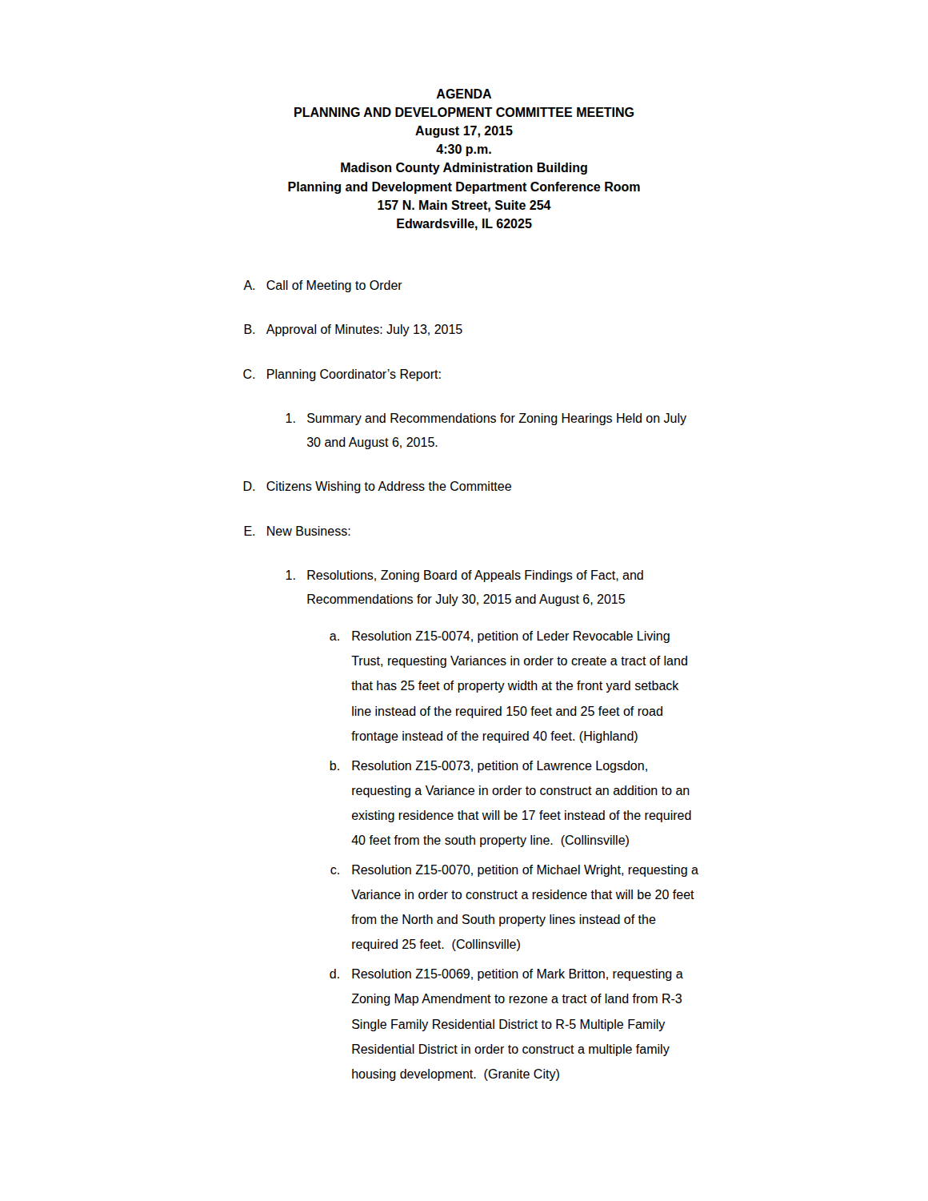AGENDA
PLANNING AND DEVELOPMENT COMMITTEE MEETING
August 17, 2015
4:30 p.m.
Madison County Administration Building
Planning and Development Department Conference Room
157 N. Main Street, Suite 254
Edwardsville, IL 62025
Call of Meeting to Order
Approval of Minutes: July 13, 2015
Planning Coordinator’s Report:
Summary and Recommendations for Zoning Hearings Held on July 30 and August 6, 2015.
Citizens Wishing to Address the Committee
New Business:
Resolutions, Zoning Board of Appeals Findings of Fact, and Recommendations for July 30, 2015 and August 6, 2015
Resolution Z15-0074, petition of Leder Revocable Living Trust, requesting Variances in order to create a tract of land that has 25 feet of property width at the front yard setback line instead of the required 150 feet and 25 feet of road frontage instead of the required 40 feet. (Highland)
Resolution Z15-0073, petition of Lawrence Logsdon, requesting a Variance in order to construct an addition to an existing residence that will be 17 feet instead of the required 40 feet from the south property line. (Collinsville)
Resolution Z15-0070, petition of Michael Wright, requesting a Variance in order to construct a residence that will be 20 feet from the North and South property lines instead of the required 25 feet. (Collinsville)
Resolution Z15-0069, petition of Mark Britton, requesting a Zoning Map Amendment to rezone a tract of land from R-3 Single Family Residential District to R-5 Multiple Family Residential District in order to construct a multiple family housing development. (Granite City)